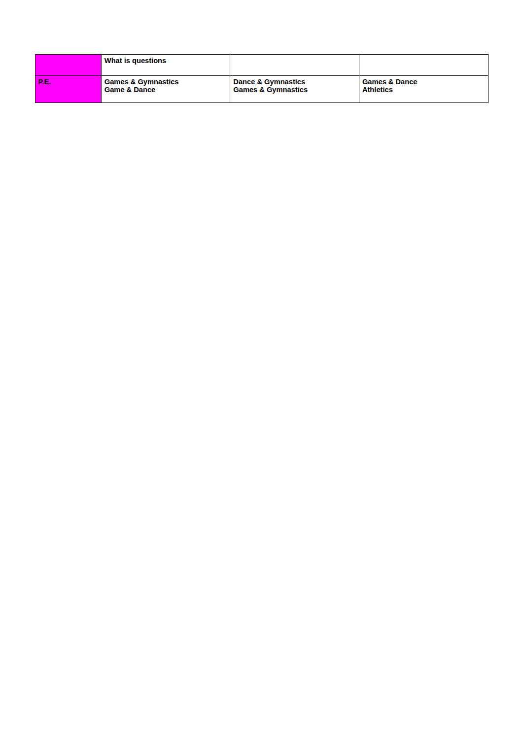| | What is questions | | |
| P.E. | Games & Gymnastics Game & Dance | Dance & Gymnastics Games & Gymnastics | Games & Dance Athletics |